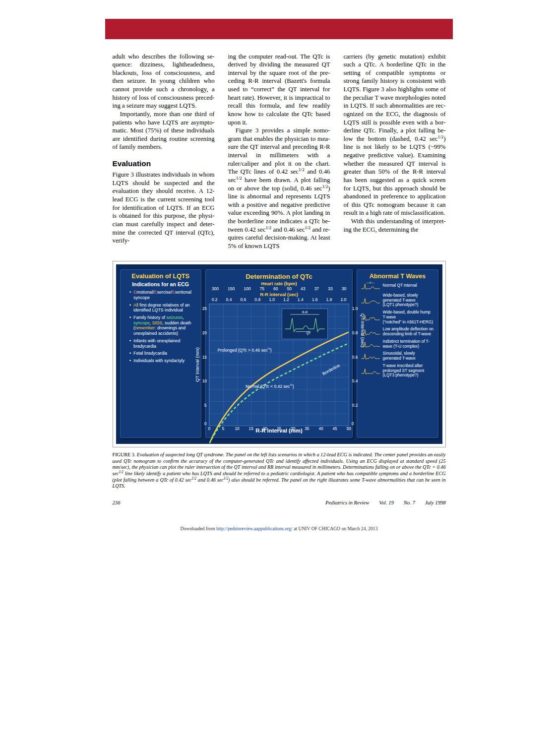adult who describes the following sequence: dizziness, lightheadedness, blackouts, loss of consciousness, and then seizure. In young children who cannot provide such a chronology, a history of loss of consciousness preceding a seizure may suggest LQTS.
Importantly, more than one third of patients who have LQTS are asymptomatic. Most (75%) of these individuals are identified during routine screening of family members.
Evaluation
Figure 3 illustrates individuals in whom LQTS should be suspected and the evaluation they should receive. A 12-lead ECG is the current screening tool for identification of LQTS. If an ECG is obtained for this purpose, the physician must carefully inspect and determine the corrected QT interval (QTc), verify-
ing the computer read-out. The QTc is derived by dividing the measured QT interval by the square root of the preceding R-R interval (Bazett's formula used to “correct” the QT interval for heart rate). However, it is impractical to recall this formula, and few readily know how to calculate the QTc based upon it.
Figure 3 provides a simple nomogram that enables the physician to measure the QT interval and preceding R-R interval in millimeters with a ruler/caliper and plot it on the chart. The QTc lines of 0.42 sec1/2 and 0.46 sec1/2 have been drawn. A plot falling on or above the top (solid, 0.46 sec1/2) line is abnormal and represents LQTS with a positive and negative predictive value exceeding 90%. A plot landing in the borderline zone indicates a QTc between 0.42 sec1/2 and 0.46 sec1/2 and requires careful decision-making. At least 5% of known LQTS
carriers (by genetic mutation) exhibit such a QTc. A borderline QTc in the setting of compatible symptoms or strong family history is consistent with LQTS. Figure 3 also highlights some of the peculiar T wave morphologies noted in LQTS. If such abnormalities are recognized on the ECG, the diagnosis of LQTS still is possible even with a borderline QTc. Finally, a plot falling below the bottom (dashed, 0.42 sec1/2) line is not likely to be LQTS (~99% negative predictive value). Examining whether the measured QT interval is greater than 50% of the R-R interval has been suggested as a quick screen for LQTS, but this approach should be abandoned in preference to application of this QTc nomogram because it can result in a high rate of misclassification.
With this understanding of interpreting the ECG, determining the
Evaluation of LQTS
Indications for an ECG
Emotional/Exercise/Exertional syncope
All first degree relatives of an identified LQTS individual
Family history of seizures, syncope, SIDS, sudden death (remember: drownings and unexplained accidents)
Infants with unexplained bradycardia
Fetal bradycardia
Individuals with syndactyly
Determination of QTc
Heart rate (bpm)
30015010075605043373330
R-R interval (sec)
0.20.40.60.81.01.21.41.61.82.0
25
20
15
10
5
0
1.0
0.8
0.6
0.4
0.2
0
0
5
10
15
20
25
30
35
40
45
50
QT interval (mm)
QT interval (sec)
Prolonged (QTc > 0.46 sec½)
Normal (QTc < 0.42 sec½)
Borderline
R-R QT
R-R interval (mm)
Abnormal T Waves
QT
Normal QT interval
Wide-based, slowly generated T-wave
(LQT1 phenotype?)
Wide-based, double hump T-wave
(“notched” in A561T-HERG)
Low amplitude deflection on descending limb of T-wave
Indistinct termination of T-wave (T-U complex)
Sinusoidal, slowly generated T-wave
T-wave inscribed after prolonged ST segment
(LQT3 phenotype?)
FIGURE 3. Evaluation of suspected long QT syndrome. The panel on the left lists scenarios in which a 12-lead ECG is indicated. The center panel provides an easily used QTc nomogram to confirm the accuracy of the computer-generated QTc and identify affected individuals. Using an ECG displayed at standard speed (25 mm/sec), the physician can plot the ruler intersection of the QT interval and RR interval measured in millimeters. Determinations falling on or above the QTc = 0.46 sec1/2 line likely identify a patient who has LQTS and should be referred to a pediatric cardiologist. A patient who has compatible symptoms and a borderline ECG (plot falling between a QTc of 0.42 sec1/2 and 0.46 sec1/2) also should be referred. The panel on the right illustrates some T-wave abnormalities that can be seen in LQTS.
236
Pediatrics in Review Vol. 19 No. 7 July 1998
Downloaded from http://pedsinreview.aappublications.org/ at UNIV OF CHICAGO on March 24, 2013